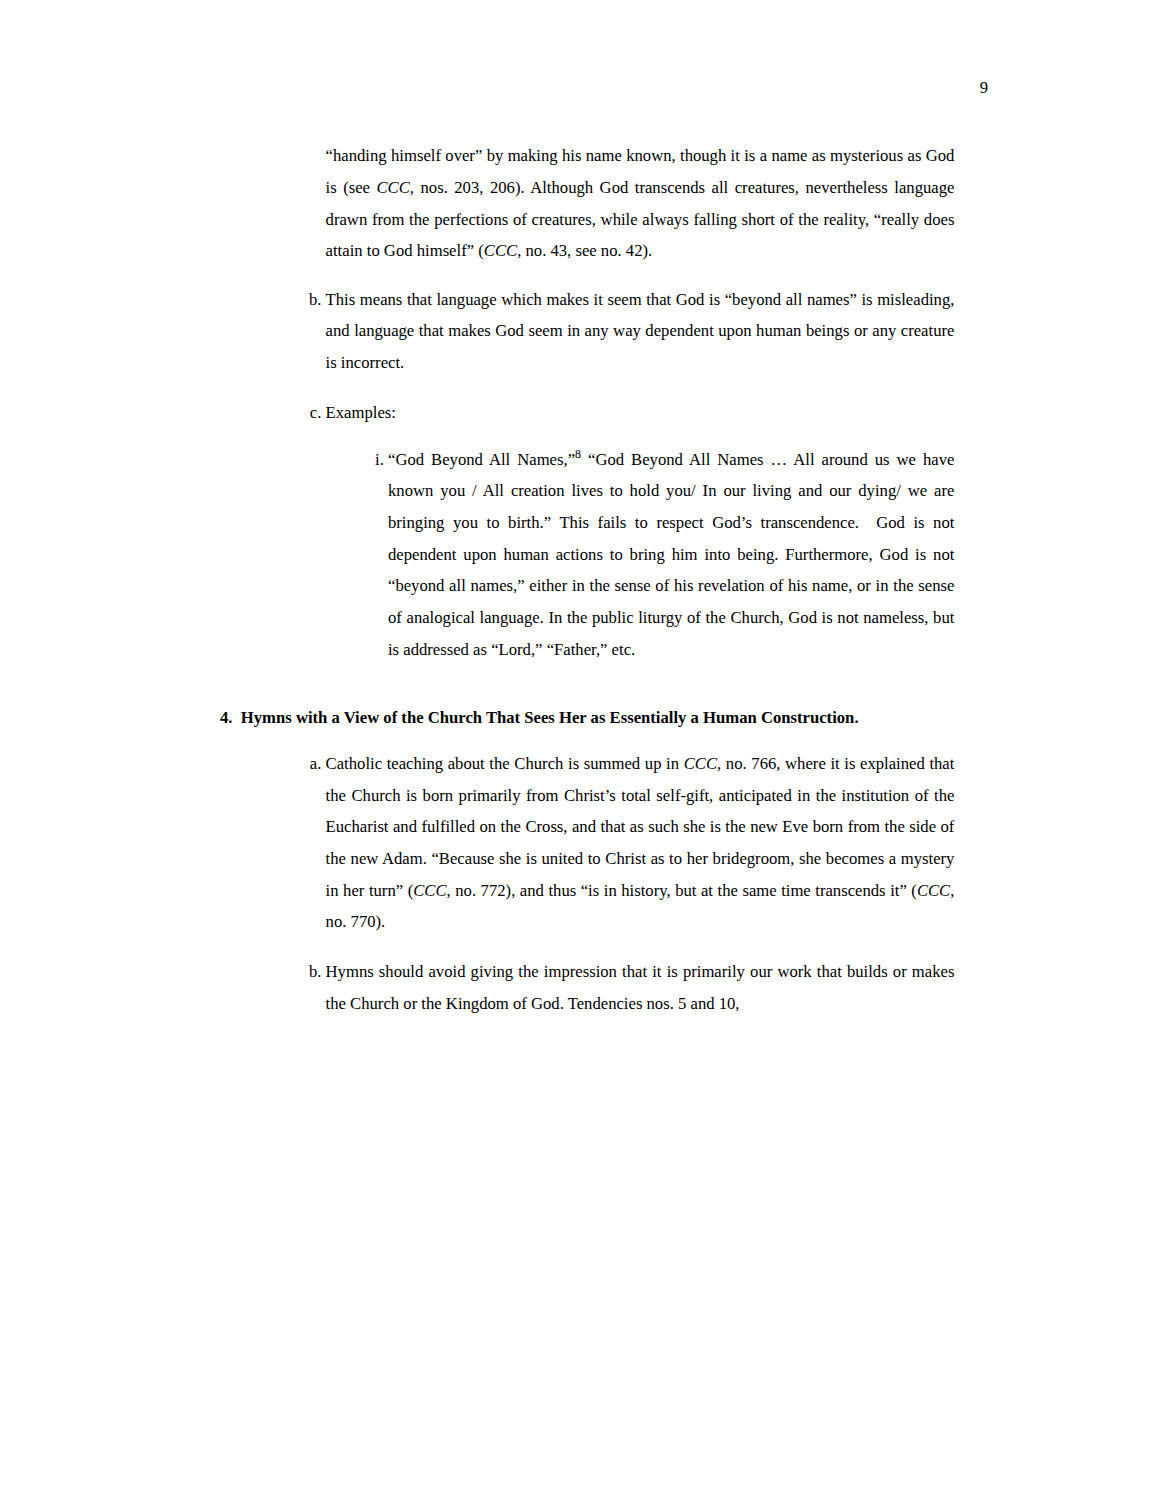9
“handing himself over” by making his name known, though it is a name as mysterious as God is (see CCC, nos. 203, 206). Although God transcends all creatures, nevertheless language drawn from the perfections of creatures, while always falling short of the reality, “really does attain to God himself” (CCC, no. 43, see no. 42).
This means that language which makes it seem that God is “beyond all names” is misleading, and language that makes God seem in any way dependent upon human beings or any creature is incorrect.
Examples:
“God Beyond All Names,”8 “God Beyond All Names … All around us we have known you / All creation lives to hold you/ In our living and our dying/ we are bringing you to birth.” This fails to respect God’s transcendence. God is not dependent upon human actions to bring him into being. Furthermore, God is not “beyond all names,” either in the sense of his revelation of his name, or in the sense of analogical language. In the public liturgy of the Church, God is not nameless, but is addressed as “Lord,” “Father,” etc.
4. Hymns with a View of the Church That Sees Her as Essentially a Human Construction.
Catholic teaching about the Church is summed up in CCC, no. 766, where it is explained that the Church is born primarily from Christ’s total self-gift, anticipated in the institution of the Eucharist and fulfilled on the Cross, and that as such she is the new Eve born from the side of the new Adam. “Because she is united to Christ as to her bridegroom, she becomes a mystery in her turn” (CCC, no. 772), and thus “is in history, but at the same time transcends it” (CCC, no. 770).
Hymns should avoid giving the impression that it is primarily our work that builds or makes the Church or the Kingdom of God. Tendencies nos. 5 and 10,